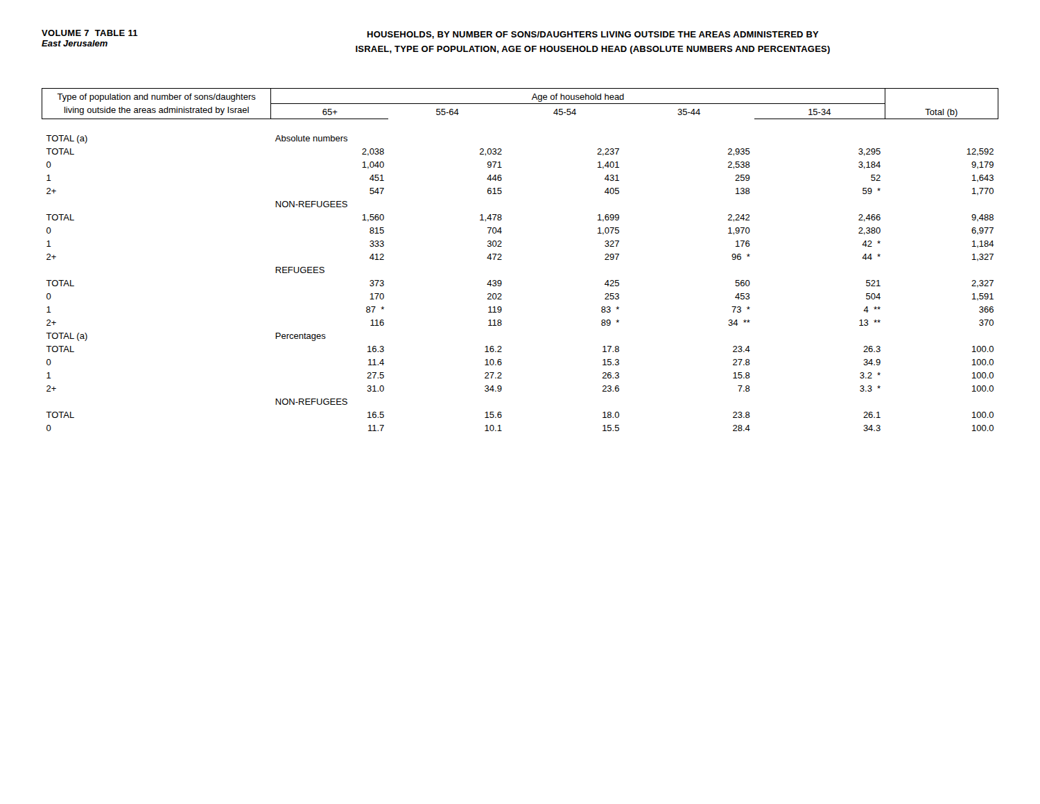VOLUME 7 TABLE 11
East Jerusalem
HOUSEHOLDS, BY NUMBER OF SONS/DAUGHTERS LIVING OUTSIDE THE AREAS ADMINISTERED BY
ISRAEL, TYPE OF POPULATION, AGE OF HOUSEHOLD HEAD (ABSOLUTE NUMBERS AND PERCENTAGES)
| Type of population and number of sons/daughters living outside the areas administrated by Israel | Age of household head | Total (b) |
| --- | --- | --- |
| 65+ | 55-64 | 45-54 | 35-44 | 15-34 |
| TOTAL (a) | Absolute numbers | |
| TOTAL | 2,038 | 2,032 | 2,237 | 2,935 | 3,295 | 12,592 |
| 0 | 1,040 | 971 | 1,401 | 2,538 | 3,184 | 9,179 |
| 1 | 451 | 446 | 431 | 259 | 52 | 1,643 |
| 2+ | 547 | 615 | 405 | 138 | 59 * | 1,770 |
| | NON-REFUGEES | |
| TOTAL | 1,560 | 1,478 | 1,699 | 2,242 | 2,466 | 9,488 |
| 0 | 815 | 704 | 1,075 | 1,970 | 2,380 | 6,977 |
| 1 | 333 | 302 | 327 | 176 | 42 * | 1,184 |
| 2+ | 412 | 472 | 297 | 96 * | 44 * | 1,327 |
| | REFUGEES | |
| TOTAL | 373 | 439 | 425 | 560 | 521 | 2,327 |
| 0 | 170 | 202 | 253 | 453 | 504 | 1,591 |
| 1 | 87 * | 119 | 83 * | 73 * | 4 ** | 366 |
| 2+ | 116 | 118 | 89 * | 34 ** | 13 ** | 370 |
| TOTAL (a) | Percentages | |
| TOTAL | 16.3 | 16.2 | 17.8 | 23.4 | 26.3 | 100.0 |
| 0 | 11.4 | 10.6 | 15.3 | 27.8 | 34.9 | 100.0 |
| 1 | 27.5 | 27.2 | 26.3 | 15.8 | 3.2 * | 100.0 |
| 2+ | 31.0 | 34.9 | 23.6 | 7.8 | 3.3 * | 100.0 |
| | NON-REFUGEES | |
| TOTAL | 16.5 | 15.6 | 18.0 | 23.8 | 26.1 | 100.0 |
| 0 | 11.7 | 10.1 | 15.5 | 28.4 | 34.3 | 100.0 |